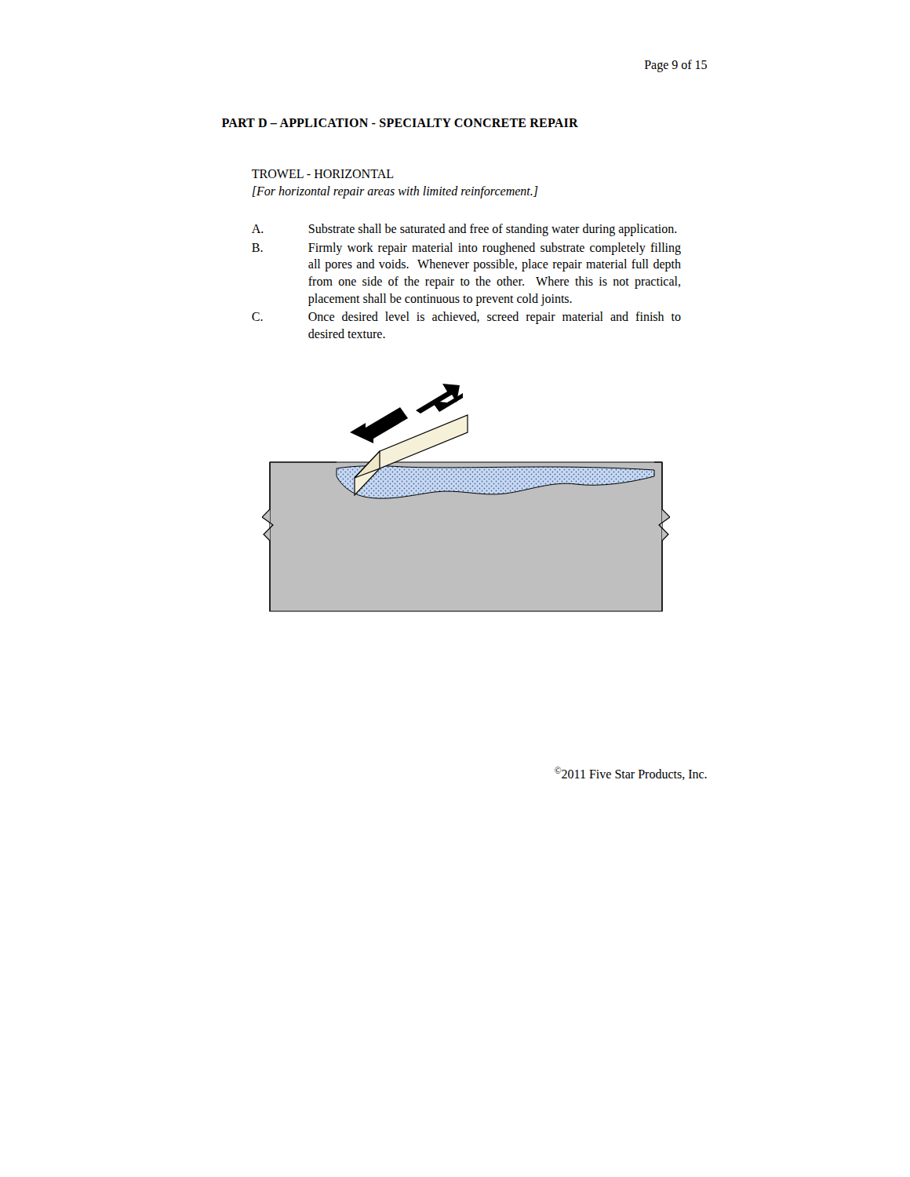Page 9 of 15
PART D – APPLICATION - SPECIALTY CONCRETE REPAIR
TROWEL - HORIZONTAL
[For horizontal repair areas with limited reinforcement.]
A. Substrate shall be saturated and free of standing water during application.
B. Firmly work repair material into roughened substrate completely filling all pores and voids. Whenever possible, place repair material full depth from one side of the repair to the other. Where this is not practical, placement shall be continuous to prevent cold joints.
C. Once desired level is achieved, screed repair material and finish to desired texture.
©2011 Five Star Products, Inc.